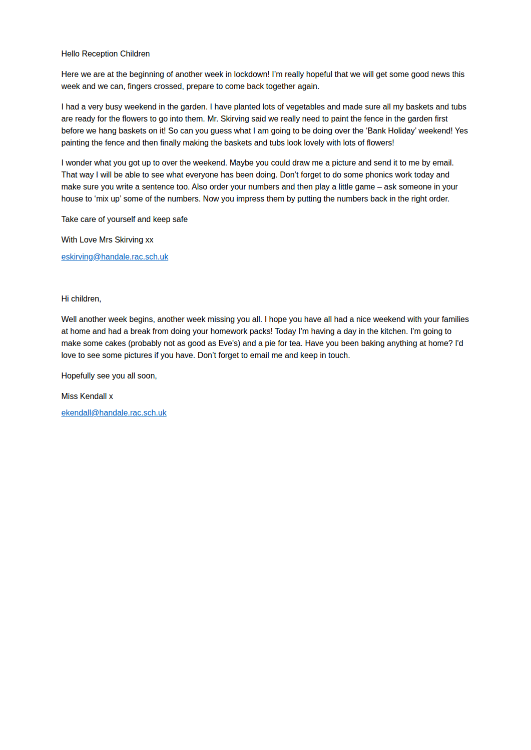Hello Reception Children
Here we are at the beginning of another week in lockdown! I’m really hopeful that we will get some good news this week and we can, fingers crossed, prepare to come back together again.
I had a very busy weekend in the garden. I have planted lots of vegetables and made sure all my baskets and tubs are ready for the flowers to go into them. Mr. Skirving said we really need to paint the fence in the garden first before we hang baskets on it! So can you guess what I am going to be doing over the ‘Bank Holiday’ weekend! Yes painting the fence and then finally making the baskets and tubs look lovely with lots of flowers!
I wonder what you got up to over the weekend. Maybe you could draw me a picture and send it to me by email. That way I will be able to see what everyone has been doing. Don’t forget to do some phonics work today and make sure you write a sentence too. Also order your numbers and then play a little game – ask someone in your house to ‘mix up’ some of the numbers. Now you impress them by putting the numbers back in the right order.
Take care of yourself and keep safe
With Love Mrs Skirving xx
eskirving@handale.rac.sch.uk
Hi children,
Well another week begins, another week missing you all. I hope you have all had a nice weekend with your families at home and had a break from doing your homework packs! Today I'm having a day in the kitchen. I'm going to make some cakes (probably not as good as Eve's) and a pie for tea. Have you been baking anything at home? I'd love to see some pictures if you have. Don’t forget to email me and keep in touch.
Hopefully see you all soon,
Miss Kendall x
ekendall@handale.rac.sch.uk